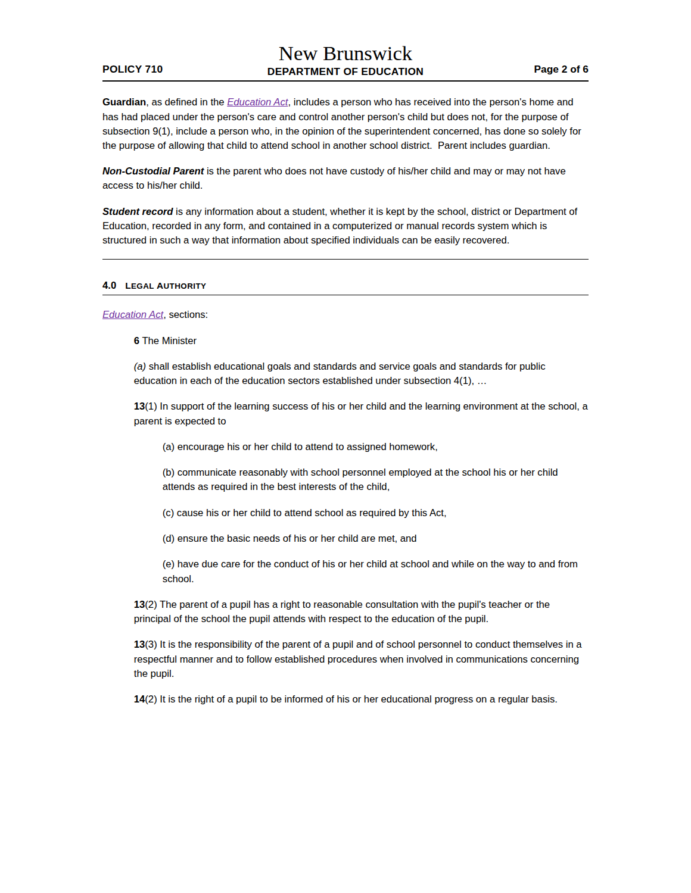New Brunswick
DEPARTMENT OF EDUCATION
POLICY 710 Page 2 of 6
Guardian, as defined in the Education Act, includes a person who has received into the person's home and has had placed under the person's care and control another person's child but does not, for the purpose of subsection 9(1), include a person who, in the opinion of the superintendent concerned, has done so solely for the purpose of allowing that child to attend school in another school district. Parent includes guardian.
Non-Custodial Parent is the parent who does not have custody of his/her child and may or may not have access to his/her child.
Student record is any information about a student, whether it is kept by the school, district or Department of Education, recorded in any form, and contained in a computerized or manual records system which is structured in such a way that information about specified individuals can be easily recovered.
4.0 LEGAL AUTHORITY
Education Act, sections:
6 The Minister
(a) shall establish educational goals and standards and service goals and standards for public education in each of the education sectors established under subsection 4(1), …
13(1) In support of the learning success of his or her child and the learning environment at the school, a parent is expected to
(a) encourage his or her child to attend to assigned homework,
(b) communicate reasonably with school personnel employed at the school his or her child attends as required in the best interests of the child,
(c) cause his or her child to attend school as required by this Act,
(d) ensure the basic needs of his or her child are met, and
(e) have due care for the conduct of his or her child at school and while on the way to and from school.
13(2) The parent of a pupil has a right to reasonable consultation with the pupil's teacher or the principal of the school the pupil attends with respect to the education of the pupil.
13(3) It is the responsibility of the parent of a pupil and of school personnel to conduct themselves in a respectful manner and to follow established procedures when involved in communications concerning the pupil.
14(2) It is the right of a pupil to be informed of his or her educational progress on a regular basis.